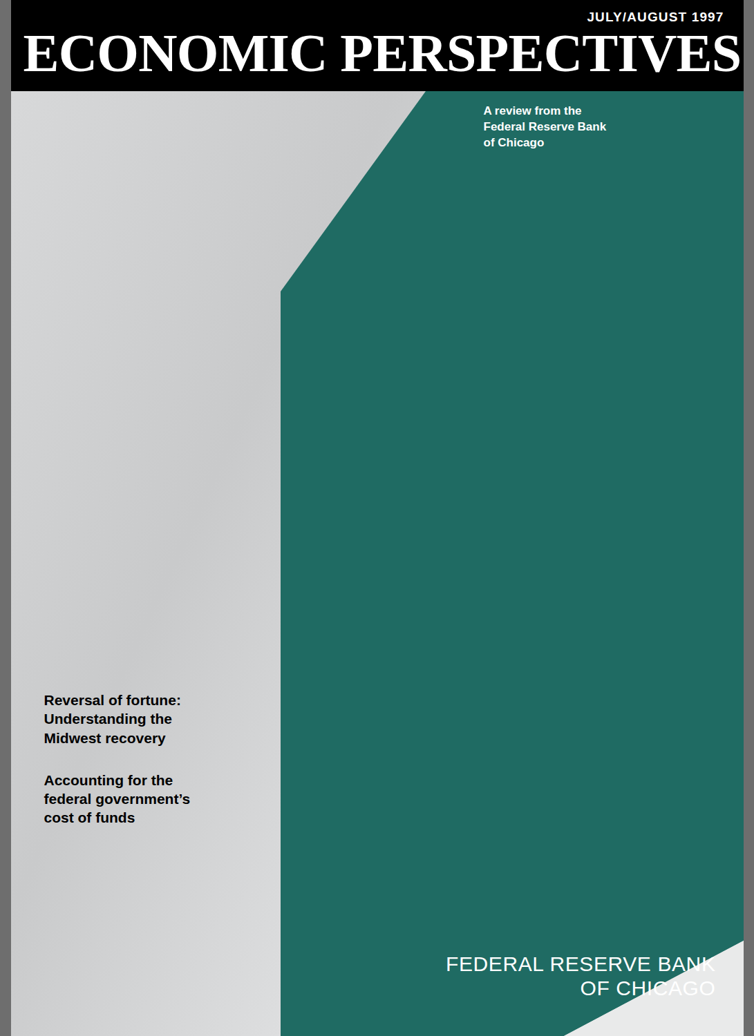JULY/AUGUST 1997
ECONOMIC PERSPECTIVES
A review from the
Federal Reserve Bank
of Chicago
Reversal of fortune:
Understanding the
Midwest recovery
Accounting for the
federal government’s
cost of funds
FEDERAL RESERVE BANK
OF CHICAGO